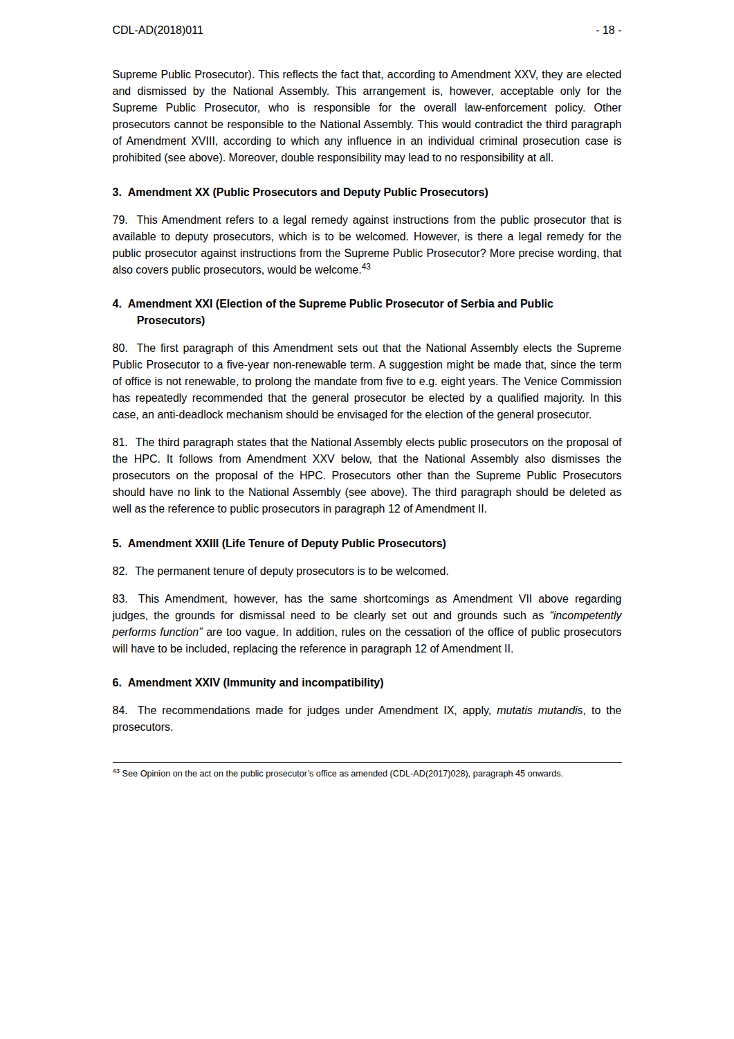CDL-AD(2018)011 - 18 -
Supreme Public Prosecutor). This reflects the fact that, according to Amendment XXV, they are elected and dismissed by the National Assembly. This arrangement is, however, acceptable only for the Supreme Public Prosecutor, who is responsible for the overall law-enforcement policy. Other prosecutors cannot be responsible to the National Assembly. This would contradict the third paragraph of Amendment XVIII, according to which any influence in an individual criminal prosecution case is prohibited (see above). Moreover, double responsibility may lead to no responsibility at all.
3. Amendment XX (Public Prosecutors and Deputy Public Prosecutors)
79. This Amendment refers to a legal remedy against instructions from the public prosecutor that is available to deputy prosecutors, which is to be welcomed. However, is there a legal remedy for the public prosecutor against instructions from the Supreme Public Prosecutor? More precise wording, that also covers public prosecutors, would be welcome.43
4. Amendment XXI (Election of the Supreme Public Prosecutor of Serbia and Public Prosecutors)
80. The first paragraph of this Amendment sets out that the National Assembly elects the Supreme Public Prosecutor to a five-year non-renewable term. A suggestion might be made that, since the term of office is not renewable, to prolong the mandate from five to e.g. eight years. The Venice Commission has repeatedly recommended that the general prosecutor be elected by a qualified majority. In this case, an anti-deadlock mechanism should be envisaged for the election of the general prosecutor.
81. The third paragraph states that the National Assembly elects public prosecutors on the proposal of the HPC. It follows from Amendment XXV below, that the National Assembly also dismisses the prosecutors on the proposal of the HPC. Prosecutors other than the Supreme Public Prosecutors should have no link to the National Assembly (see above). The third paragraph should be deleted as well as the reference to public prosecutors in paragraph 12 of Amendment II.
5. Amendment XXIII (Life Tenure of Deputy Public Prosecutors)
82. The permanent tenure of deputy prosecutors is to be welcomed.
83. This Amendment, however, has the same shortcomings as Amendment VII above regarding judges, the grounds for dismissal need to be clearly set out and grounds such as “incompetently performs function” are too vague. In addition, rules on the cessation of the office of public prosecutors will have to be included, replacing the reference in paragraph 12 of Amendment II.
6. Amendment XXIV (Immunity and incompatibility)
84. The recommendations made for judges under Amendment IX, apply, mutatis mutandis, to the prosecutors.
43 See Opinion on the act on the public prosecutor’s office as amended (CDL-AD(2017)028), paragraph 45 onwards.